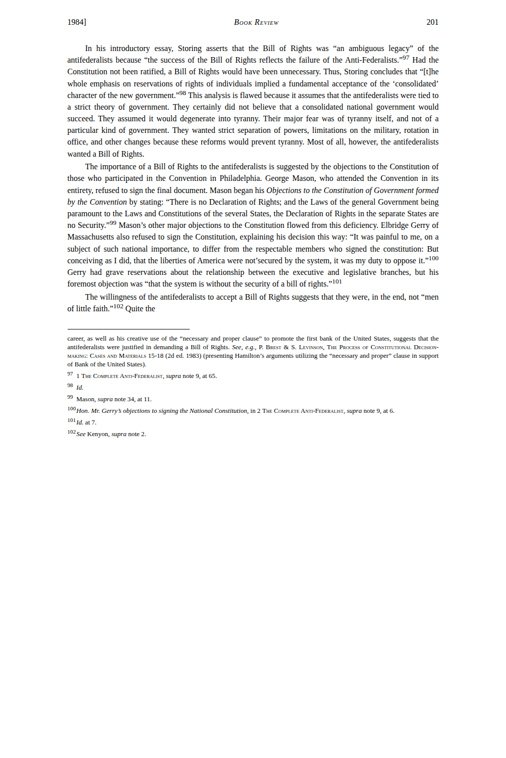1984] Book Review 201
In his introductory essay, Storing asserts that the Bill of Rights was “an ambiguous legacy” of the antifederalists because “the success of the Bill of Rights reflects the failure of the Anti-Federalists.”97 Had the Constitution not been ratified, a Bill of Rights would have been unnecessary. Thus, Storing concludes that “[t]he whole emphasis on reservations of rights of individuals implied a fundamental acceptance of the ‘consolidated’ character of the new government.”98 This analysis is flawed because it assumes that the antifederalists were tied to a strict theory of government. They certainly did not believe that a consolidated national government would succeed. They assumed it would degenerate into tyranny. Their major fear was of tyranny itself, and not of a particular kind of government. They wanted strict separation of powers, limitations on the military, rotation in office, and other changes because these reforms would prevent tyranny. Most of all, however, the antifederalists wanted a Bill of Rights.
The importance of a Bill of Rights to the antifederalists is suggested by the objections to the Constitution of those who participated in the Convention in Philadelphia. George Mason, who attended the Convention in its entirety, refused to sign the final document. Mason began his Objections to the Constitution of Government formed by the Convention by stating: “There is no Declaration of Rights; and the Laws of the general Government being paramount to the Laws and Constitutions of the several States, the Declaration of Rights in the separate States are no Security.”99 Mason’s other major objections to the Constitution flowed from this deficiency. Elbridge Gerry of Massachusetts also refused to sign the Constitution, explaining his decision this way: “It was painful to me, on a subject of such national importance, to differ from the respectable members who signed the constitution: But conceiving as I did, that the liberties of America were not’secured by the system, it was my duty to oppose it.”100 Gerry had grave reservations about the relationship between the executive and legislative branches, but his foremost objection was “that the system is without the security of a bill of rights.”101
The willingness of the antifederalists to accept a Bill of Rights suggests that they were, in the end, not “men of little faith.”102 Quite the
career, as well as his creative use of the “necessary and proper clause” to promote the first bank of the United States, suggests that the antifederalists were justified in demanding a Bill of Rights. See, e.g., P. Brest & S. Levinson, The Process of Constitutional Decision-making: Cases and Materials 15-18 (2d ed. 1983) (presenting Hamilton’s arguments utilizing the “necessary and proper” clause in support of Bank of the United States).
971 The Complete Anti-Federalist, supra note 9, at 65.
98 Id.
99 Mason, supra note 34, at 11.
100 Hon. Mr. Gerry’s objections to signing the National Constitution, in 2 The Complete Anti-Federalist, supra note 9, at 6.
101 Id. at 7.
102 See Kenyon, supra note 2.